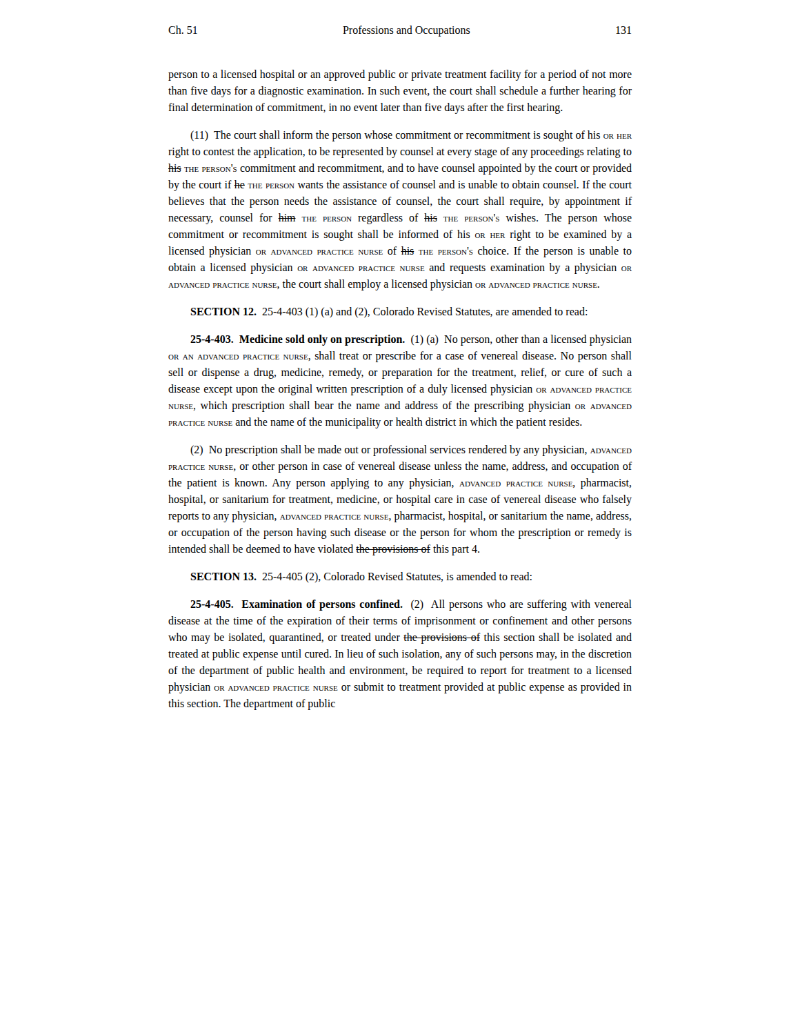Ch. 51 Professions and Occupations 131
person to a licensed hospital or an approved public or private treatment facility for a period of not more than five days for a diagnostic examination. In such event, the court shall schedule a further hearing for final determination of commitment, in no event later than five days after the first hearing.
(11) The court shall inform the person whose commitment or recommitment is sought of his or her right to contest the application, to be represented by counsel at every stage of any proceedings relating to his the person's commitment and recommitment, and to have counsel appointed by the court or provided by the court if he the person wants the assistance of counsel and is unable to obtain counsel. If the court believes that the person needs the assistance of counsel, the court shall require, by appointment if necessary, counsel for him the person regardless of his the person's wishes. The person whose commitment or recommitment is sought shall be informed of his or her right to be examined by a licensed physician or advanced practice nurse of his the person's choice. If the person is unable to obtain a licensed physician or advanced practice nurse and requests examination by a physician or advanced practice nurse, the court shall employ a licensed physician or advanced practice nurse.
SECTION 12. 25-4-403 (1) (a) and (2), Colorado Revised Statutes, are amended to read:
25-4-403. Medicine sold only on prescription. (1) (a) No person, other than a licensed physician or an advanced practice nurse, shall treat or prescribe for a case of venereal disease. No person shall sell or dispense a drug, medicine, remedy, or preparation for the treatment, relief, or cure of such a disease except upon the original written prescription of a duly licensed physician or advanced practice nurse, which prescription shall bear the name and address of the prescribing physician or advanced practice nurse and the name of the municipality or health district in which the patient resides.
(2) No prescription shall be made out or professional services rendered by any physician, advanced practice nurse, or other person in case of venereal disease unless the name, address, and occupation of the patient is known. Any person applying to any physician, advanced practice nurse, pharmacist, hospital, or sanitarium for treatment, medicine, or hospital care in case of venereal disease who falsely reports to any physician, advanced practice nurse, pharmacist, hospital, or sanitarium the name, address, or occupation of the person having such disease or the person for whom the prescription or remedy is intended shall be deemed to have violated the provisions of this part 4.
SECTION 13. 25-4-405 (2), Colorado Revised Statutes, is amended to read:
25-4-405. Examination of persons confined. (2) All persons who are suffering with venereal disease at the time of the expiration of their terms of imprisonment or confinement and other persons who may be isolated, quarantined, or treated under the provisions of this section shall be isolated and treated at public expense until cured. In lieu of such isolation, any of such persons may, in the discretion of the department of public health and environment, be required to report for treatment to a licensed physician or advanced practice nurse or submit to treatment provided at public expense as provided in this section. The department of public